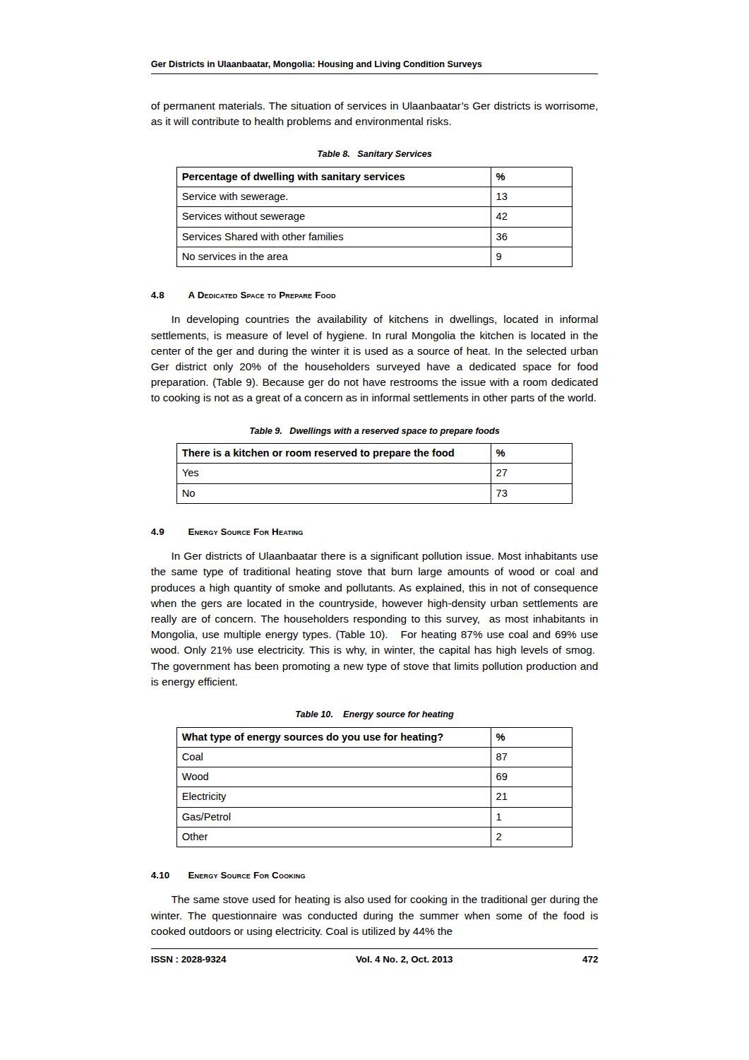Ger Districts in Ulaanbaatar, Mongolia: Housing and Living Condition Surveys
of permanent materials. The situation of services in Ulaanbaatar’s Ger districts is worrisome, as it will contribute to health problems and environmental risks.
Table 8. Sanitary Services
| Percentage of dwelling with sanitary services | % |
| Service with sewerage. | 13 |
| Services without sewerage | 42 |
| Services Shared with other families | 36 |
| No services in the area | 9 |
4.8 A Dedicated Space to Prepare Food
In developing countries the availability of kitchens in dwellings, located in informal settlements, is measure of level of hygiene. In rural Mongolia the kitchen is located in the center of the ger and during the winter it is used as a source of heat. In the selected urban Ger district only 20% of the householders surveyed have a dedicated space for food preparation. (Table 9). Because ger do not have restrooms the issue with a room dedicated to cooking is not as a great of a concern as in informal settlements in other parts of the world.
Table 9. Dwellings with a reserved space to prepare foods
| There is a kitchen or room reserved to prepare the food | % |
| Yes | 27 |
| No | 73 |
4.9 Energy Source For Heating
In Ger districts of Ulaanbaatar there is a significant pollution issue. Most inhabitants use the same type of traditional heating stove that burn large amounts of wood or coal and produces a high quantity of smoke and pollutants. As explained, this in not of consequence when the gers are located in the countryside, however high-density urban settlements are really are of concern. The householders responding to this survey, as most inhabitants in Mongolia, use multiple energy types. (Table 10). For heating 87% use coal and 69% use wood. Only 21% use electricity. This is why, in winter, the capital has high levels of smog. The government has been promoting a new type of stove that limits pollution production and is energy efficient.
Table 10. Energy source for heating
| What type of energy sources do you use for heating? | % |
| Coal | 87 |
| Wood | 69 |
| Electricity | 21 |
| Gas/Petrol | 1 |
| Other | 2 |
4.10 Energy Source For Cooking
The same stove used for heating is also used for cooking in the traditional ger during the winter. The questionnaire was conducted during the summer when some of the food is cooked outdoors or using electricity. Coal is utilized by 44% the
ISSN : 2028-9324
Vol. 4 No. 2, Oct. 2013
472